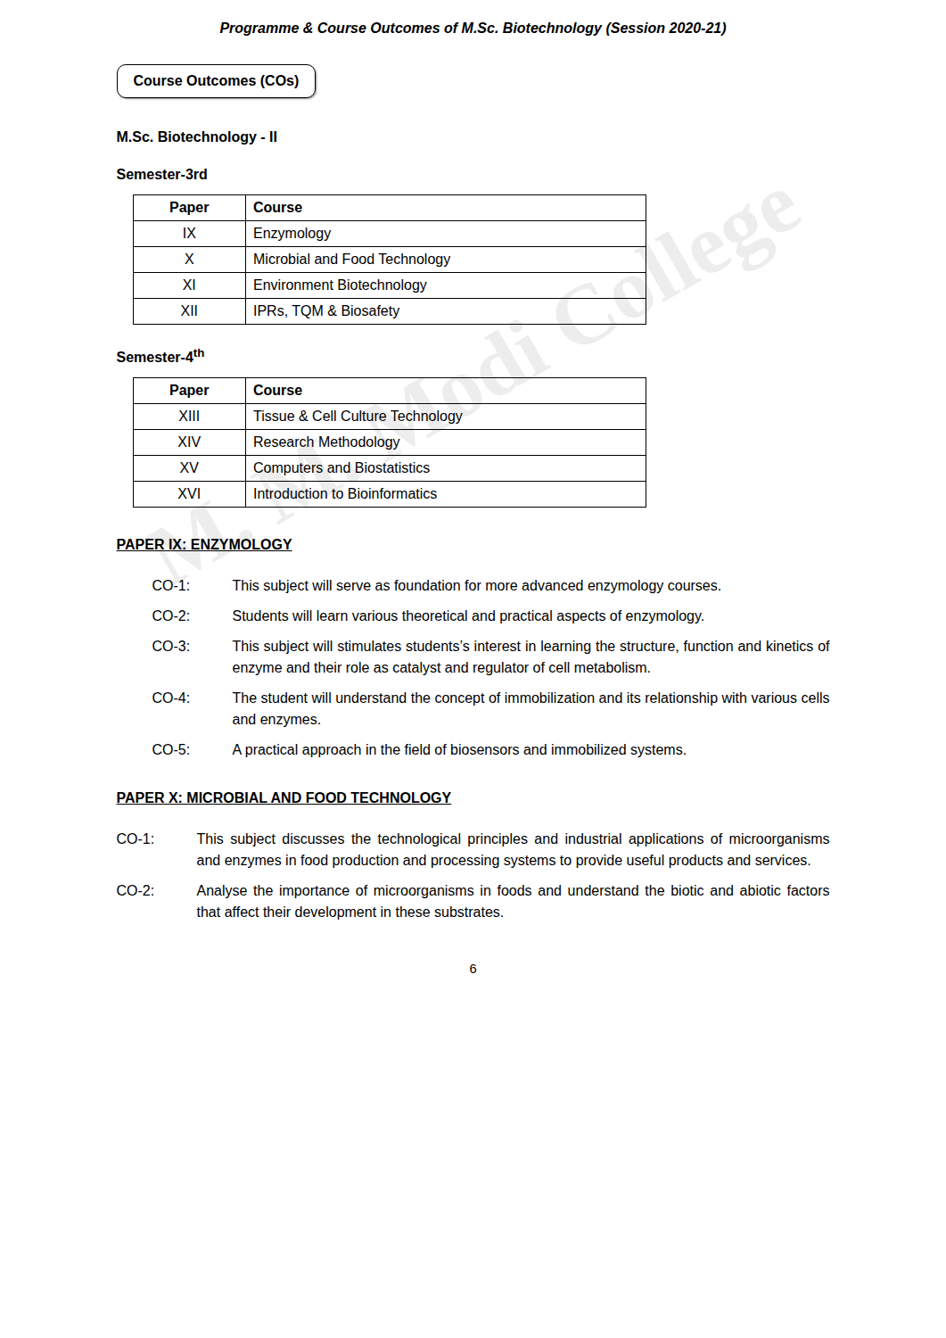M. M. Modi College
Programme & Course Outcomes of M.Sc. Biotechnology (Session 2020-21)
Course Outcomes (COs)
M.Sc. Biotechnology - II
Semester-3rd
| Paper | Course |
| --- | --- |
| IX | Enzymology |
| X | Microbial and Food Technology |
| XI | Environment Biotechnology |
| XII | IPRs, TQM & Biosafety |
Semester-4th
| Paper | Course |
| --- | --- |
| XIII | Tissue & Cell Culture Technology |
| XIV | Research Methodology |
| XV | Computers and Biostatistics |
| XVI | Introduction to Bioinformatics |
PAPER IX: ENZYMOLOGY
CO-1: This subject will serve as foundation for more advanced enzymology courses.
CO-2: Students will learn various theoretical and practical aspects of enzymology.
CO-3: This subject will stimulates students’s interest in learning the structure, function and kinetics of enzyme and their role as catalyst and regulator of cell metabolism.
CO-4: The student will understand the concept of immobilization and its relationship with various cells and enzymes.
CO-5: A practical approach in the field of biosensors and immobilized systems.
PAPER X: MICROBIAL AND FOOD TECHNOLOGY
CO-1: This subject discusses the technological principles and industrial applications of microorganisms and enzymes in food production and processing systems to provide useful products and services.
CO-2: Analyse the importance of microorganisms in foods and understand the biotic and abiotic factors that affect their development in these substrates.
6